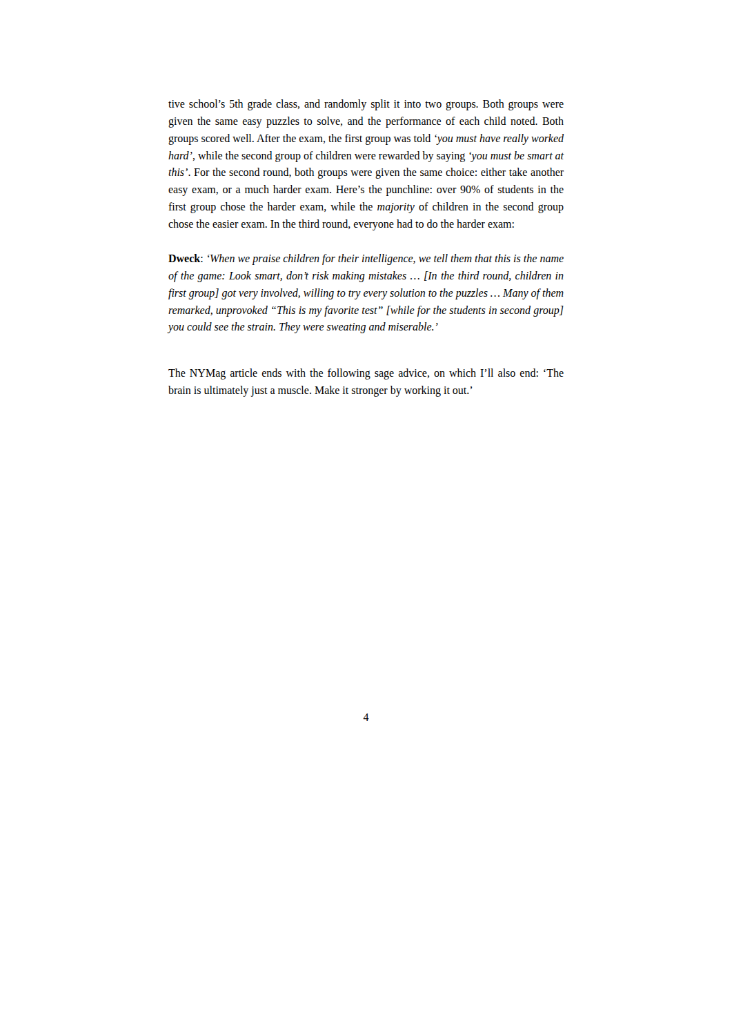tive school’s 5th grade class, and randomly split it into two groups. Both groups were given the same easy puzzles to solve, and the performance of each child noted. Both groups scored well. After the exam, the first group was told ‘you must have really worked hard’, while the second group of children were rewarded by saying ‘you must be smart at this’. For the second round, both groups were given the same choice: either take another easy exam, or a much harder exam. Here’s the punchline: over 90% of students in the first group chose the harder exam, while the majority of children in the second group chose the easier exam. In the third round, everyone had to do the harder exam:
Dweck: ‘When we praise children for their intelligence, we tell them that this is the name of the game: Look smart, don’t risk making mistakes … [In the third round, children in first group] got very involved, willing to try every solution to the puzzles … Many of them remarked, unprovoked “This is my favorite test” [while for the students in second group] you could see the strain. They were sweating and miserable.’
The NYMag article ends with the following sage advice, on which I’ll also end: ‘The brain is ultimately just a muscle. Make it stronger by working it out.’
4